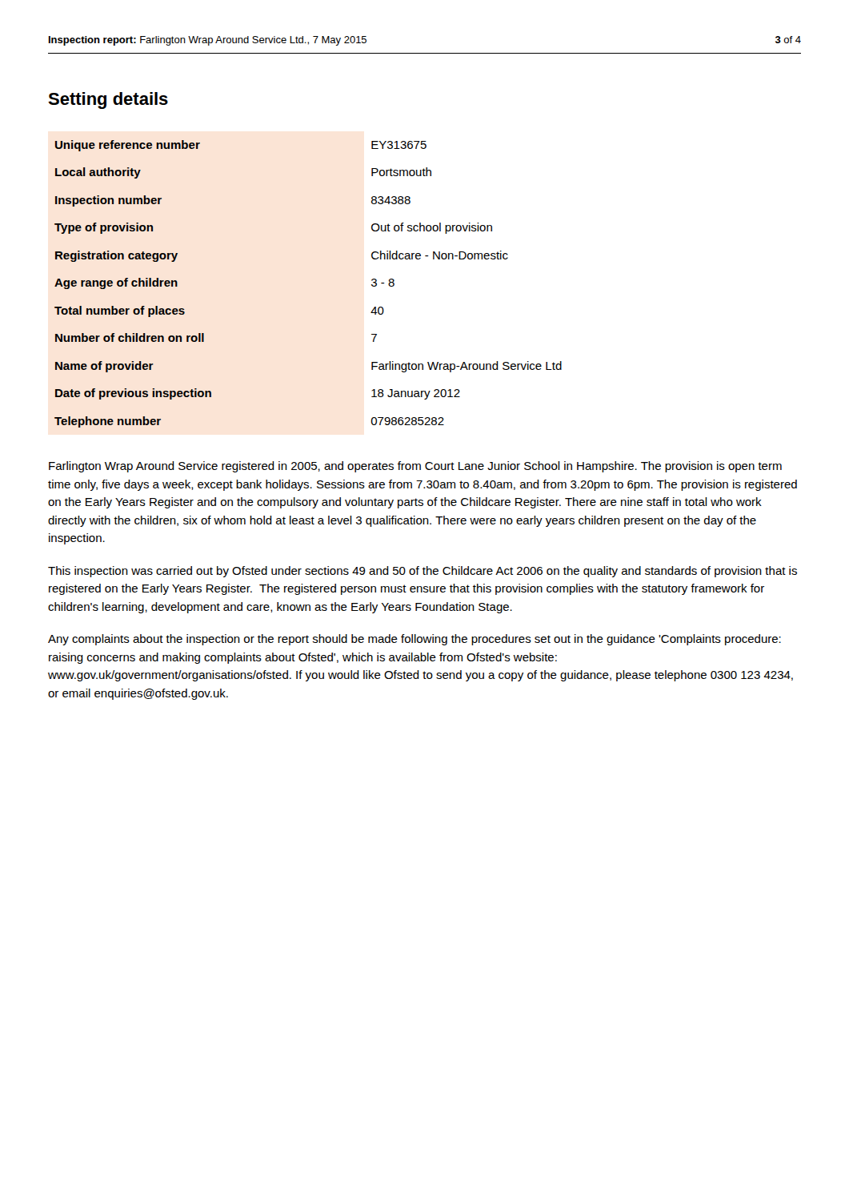Inspection report: Farlington Wrap Around Service Ltd., 7 May 2015
3 of 4
Setting details
| Unique reference number | EY313675 |
| Local authority | Portsmouth |
| Inspection number | 834388 |
| Type of provision | Out of school provision |
| Registration category | Childcare - Non-Domestic |
| Age range of children | 3 - 8 |
| Total number of places | 40 |
| Number of children on roll | 7 |
| Name of provider | Farlington Wrap-Around Service Ltd |
| Date of previous inspection | 18 January 2012 |
| Telephone number | 07986285282 |
Farlington Wrap Around Service registered in 2005, and operates from Court Lane Junior School in Hampshire. The provision is open term time only, five days a week, except bank holidays. Sessions are from 7.30am to 8.40am, and from 3.20pm to 6pm. The provision is registered on the Early Years Register and on the compulsory and voluntary parts of the Childcare Register. There are nine staff in total who work directly with the children, six of whom hold at least a level 3 qualification. There were no early years children present on the day of the inspection.
This inspection was carried out by Ofsted under sections 49 and 50 of the Childcare Act 2006 on the quality and standards of provision that is registered on the Early Years Register. The registered person must ensure that this provision complies with the statutory framework for children's learning, development and care, known as the Early Years Foundation Stage.
Any complaints about the inspection or the report should be made following the procedures set out in the guidance 'Complaints procedure: raising concerns and making complaints about Ofsted', which is available from Ofsted's website: www.gov.uk/government/organisations/ofsted. If you would like Ofsted to send you a copy of the guidance, please telephone 0300 123 4234, or email enquiries@ofsted.gov.uk.